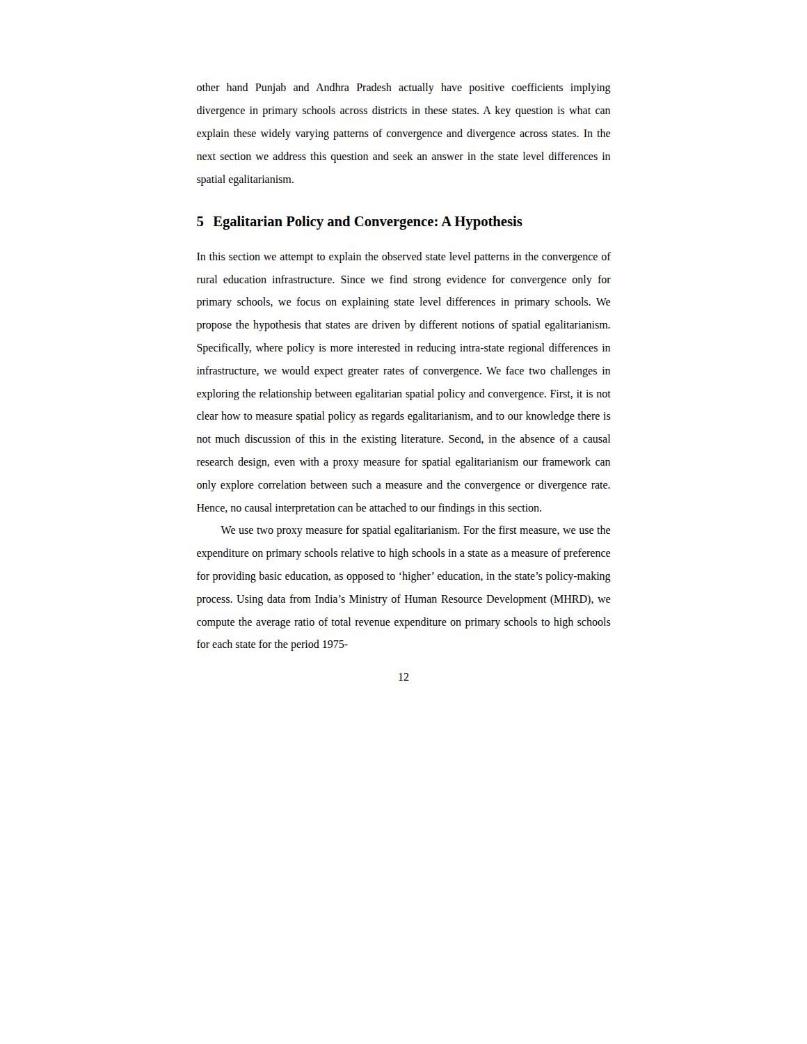other hand Punjab and Andhra Pradesh actually have positive coefficients implying divergence in primary schools across districts in these states. A key question is what can explain these widely varying patterns of convergence and divergence across states. In the next section we address this question and seek an answer in the state level differences in spatial egalitarianism.
5 Egalitarian Policy and Convergence: A Hypothesis
In this section we attempt to explain the observed state level patterns in the convergence of rural education infrastructure. Since we find strong evidence for convergence only for primary schools, we focus on explaining state level differences in primary schools. We propose the hypothesis that states are driven by different notions of spatial egalitarianism. Specifically, where policy is more interested in reducing intra-state regional differences in infrastructure, we would expect greater rates of convergence. We face two challenges in exploring the relationship between egalitarian spatial policy and convergence. First, it is not clear how to measure spatial policy as regards egalitarianism, and to our knowledge there is not much discussion of this in the existing literature. Second, in the absence of a causal research design, even with a proxy measure for spatial egalitarianism our framework can only explore correlation between such a measure and the convergence or divergence rate. Hence, no causal interpretation can be attached to our findings in this section.
We use two proxy measure for spatial egalitarianism. For the first measure, we use the expenditure on primary schools relative to high schools in a state as a measure of preference for providing basic education, as opposed to ‘higher’ education, in the state’s policy-making process. Using data from India’s Ministry of Human Resource Development (MHRD), we compute the average ratio of total revenue expenditure on primary schools to high schools for each state for the period 1975-
12